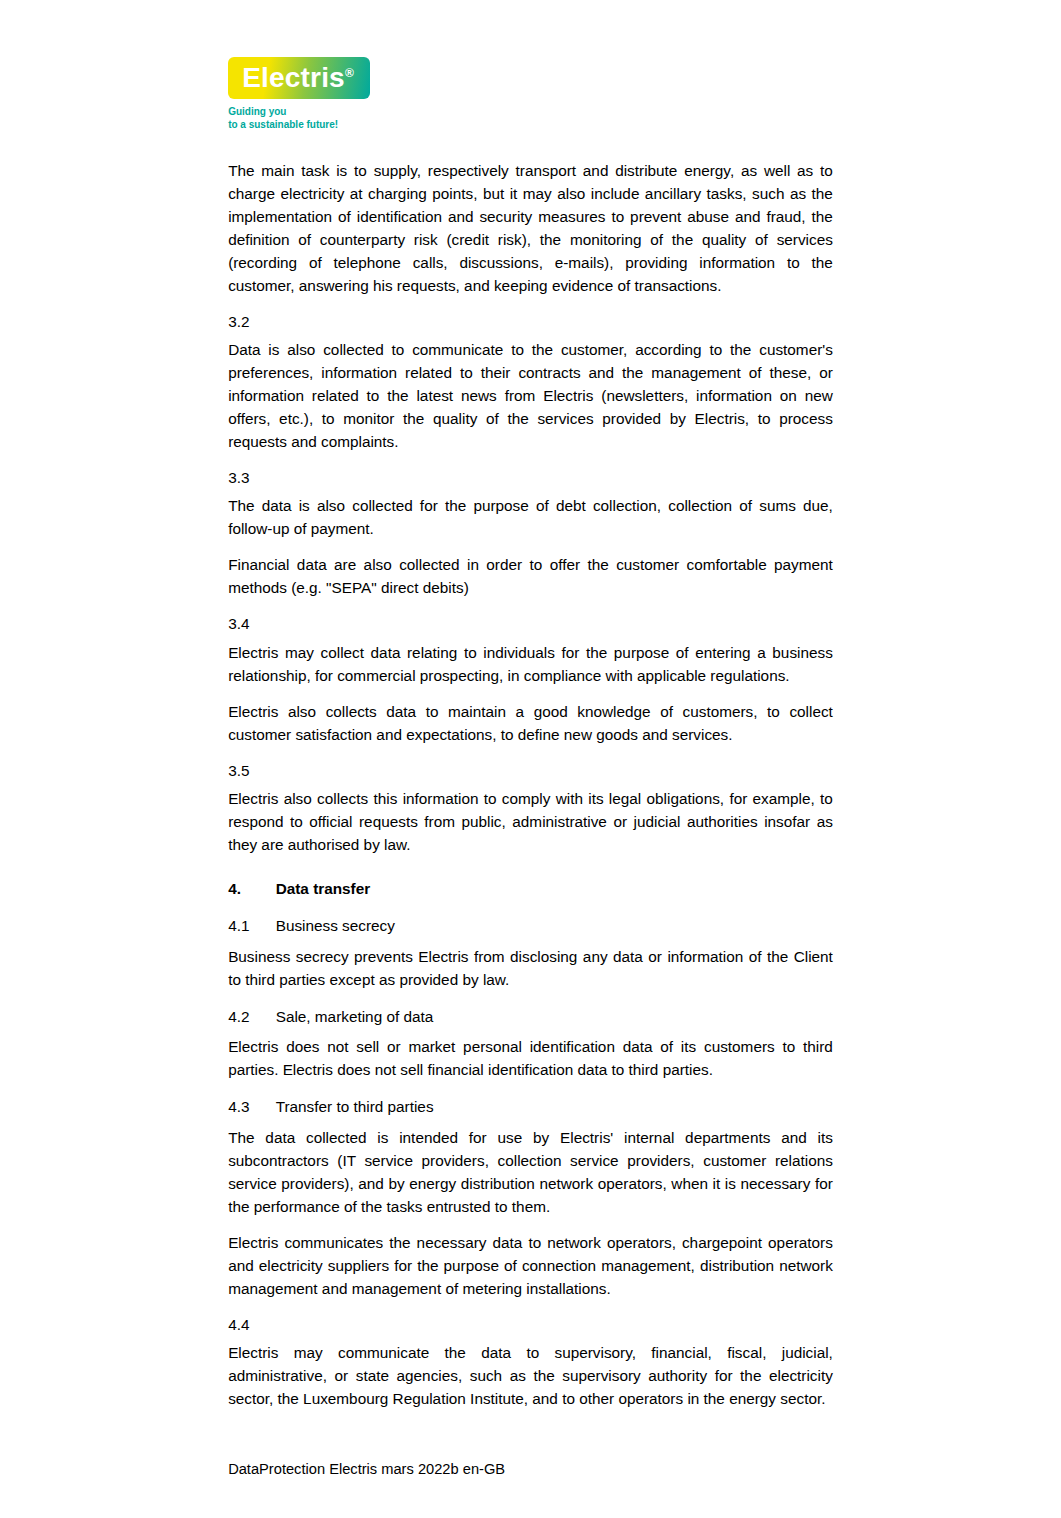Electris®
Guiding you
to a sustainable future!
The main task is to supply, respectively transport and distribute energy, as well as to charge electricity at charging points, but it may also include ancillary tasks, such as the implementation of identification and security measures to prevent abuse and fraud, the definition of counterparty risk (credit risk), the monitoring of the quality of services (recording of telephone calls, discussions, e-mails), providing information to the customer, answering his requests, and keeping evidence of transactions.
3.2
Data is also collected to communicate to the customer, according to the customer's preferences, information related to their contracts and the management of these, or information related to the latest news from Electris (newsletters, information on new offers, etc.), to monitor the quality of the services provided by Electris, to process requests and complaints.
3.3
The data is also collected for the purpose of debt collection, collection of sums due, follow-up of payment.
Financial data are also collected in order to offer the customer comfortable payment methods (e.g. "SEPA" direct debits)
3.4
Electris may collect data relating to individuals for the purpose of entering a business relationship, for commercial prospecting, in compliance with applicable regulations.
Electris also collects data to maintain a good knowledge of customers, to collect customer satisfaction and expectations, to define new goods and services.
3.5
Electris also collects this information to comply with its legal obligations, for example, to respond to official requests from public, administrative or judicial authorities insofar as they are authorised by law.
4. Data transfer
4.1 Business secrecy
Business secrecy prevents Electris from disclosing any data or information of the Client to third parties except as provided by law.
4.2 Sale, marketing of data
Electris does not sell or market personal identification data of its customers to third parties. Electris does not sell financial identification data to third parties.
4.3 Transfer to third parties
The data collected is intended for use by Electris' internal departments and its subcontractors (IT service providers, collection service providers, customer relations service providers), and by energy distribution network operators, when it is necessary for the performance of the tasks entrusted to them.
Electris communicates the necessary data to network operators, chargepoint operators and electricity suppliers for the purpose of connection management, distribution network management and management of metering installations.
4.4
Electris may communicate the data to supervisory, financial, fiscal, judicial, administrative, or state agencies, such as the supervisory authority for the electricity sector, the Luxembourg Regulation Institute, and to other operators in the energy sector.
DataProtection Electris mars 2022b en-GB